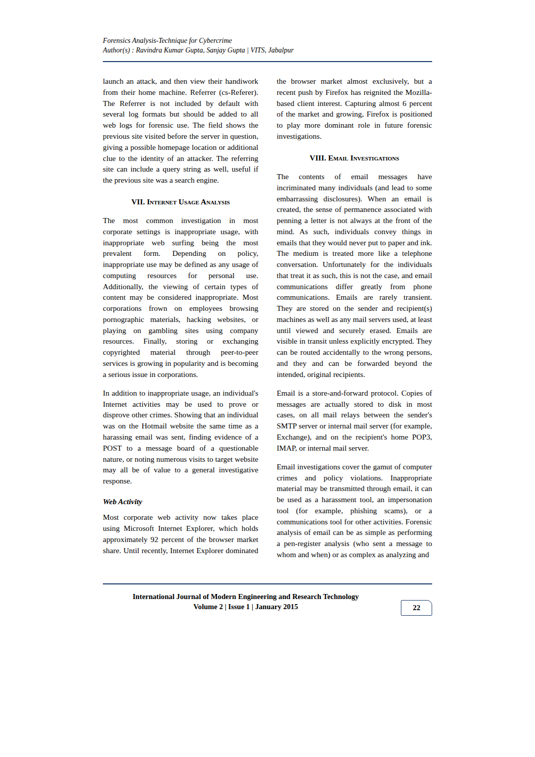Forensics Analysis-Technique for Cybercrime
Author(s) : Ravindra Kumar Gupta, Sanjay Gupta | VITS, Jabalpur
launch an attack, and then view their handiwork from their home machine. Referrer (cs-Referer). The Referrer is not included by default with several log formats but should be added to all web logs for forensic use. The field shows the previous site visited before the server in question, giving a possible homepage location or additional clue to the identity of an attacker. The referring site can include a query string as well, useful if the previous site was a search engine.
VII. Internet Usage Analysis
The most common investigation in most corporate settings is inappropriate usage, with inappropriate web surfing being the most prevalent form. Depending on policy, inappropriate use may be defined as any usage of computing resources for personal use. Additionally, the viewing of certain types of content may be considered inappropriate. Most corporations frown on employees browsing pornographic materials, hacking websites, or playing on gambling sites using company resources. Finally, storing or exchanging copyrighted material through peer-to-peer services is growing in popularity and is becoming a serious issue in corporations.
In addition to inappropriate usage, an individual's Internet activities may be used to prove or disprove other crimes. Showing that an individual was on the Hotmail website the same time as a harassing email was sent, finding evidence of a POST to a message board of a questionable nature, or noting numerous visits to target website may all be of value to a general investigative response.
Web Activity
Most corporate web activity now takes place using Microsoft Internet Explorer, which holds approximately 92 percent of the browser market share. Until recently, Internet Explorer dominated the browser market almost exclusively, but a recent push by Firefox has reignited the Mozilla-based client interest. Capturing almost 6 percent of the market and growing, Firefox is positioned to play more dominant role in future forensic investigations.
VIII. Email Investigations
The contents of email messages have incriminated many individuals (and lead to some embarrassing disclosures). When an email is created, the sense of permanence associated with penning a letter is not always at the front of the mind. As such, individuals convey things in emails that they would never put to paper and ink. The medium is treated more like a telephone conversation. Unfortunately for the individuals that treat it as such, this is not the case, and email communications differ greatly from phone communications. Emails are rarely transient. They are stored on the sender and recipient(s) machines as well as any mail servers used, at least until viewed and securely erased. Emails are visible in transit unless explicitly encrypted. They can be routed accidentally to the wrong persons, and they and can be forwarded beyond the intended, original recipients.
Email is a store-and-forward protocol. Copies of messages are actually stored to disk in most cases, on all mail relays between the sender's SMTP server or internal mail server (for example, Exchange), and on the recipient's home POP3, IMAP, or internal mail server.
Email investigations cover the gamut of computer crimes and policy violations. Inappropriate material may be transmitted through email, it can be used as a harassment tool, an impersonation tool (for example, phishing scams), or a communications tool for other activities. Forensic analysis of email can be as simple as performing a pen-register analysis (who sent a message to whom and when) or as complex as analyzing and
International Journal of Modern Engineering and Research Technology
Volume 2 | Issue 1 | January 2015
22